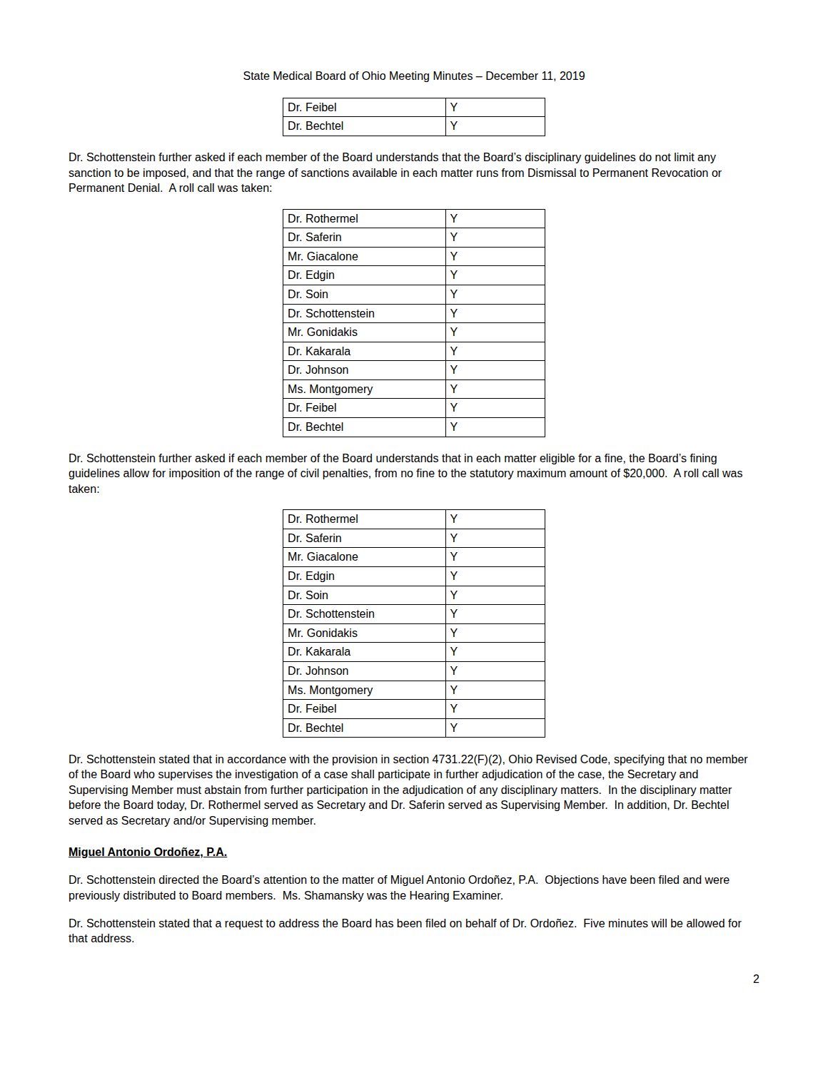State Medical Board of Ohio Meeting Minutes – December 11, 2019
| Dr. Feibel | Y |
| Dr. Bechtel | Y |
Dr. Schottenstein further asked if each member of the Board understands that the Board’s disciplinary guidelines do not limit any sanction to be imposed, and that the range of sanctions available in each matter runs from Dismissal to Permanent Revocation or Permanent Denial. A roll call was taken:
| Dr. Rothermel | Y |
| Dr. Saferin | Y |
| Mr. Giacalone | Y |
| Dr. Edgin | Y |
| Dr. Soin | Y |
| Dr. Schottenstein | Y |
| Mr. Gonidakis | Y |
| Dr. Kakarala | Y |
| Dr. Johnson | Y |
| Ms. Montgomery | Y |
| Dr. Feibel | Y |
| Dr. Bechtel | Y |
Dr. Schottenstein further asked if each member of the Board understands that in each matter eligible for a fine, the Board’s fining guidelines allow for imposition of the range of civil penalties, from no fine to the statutory maximum amount of $20,000. A roll call was taken:
| Dr. Rothermel | Y |
| Dr. Saferin | Y |
| Mr. Giacalone | Y |
| Dr. Edgin | Y |
| Dr. Soin | Y |
| Dr. Schottenstein | Y |
| Mr. Gonidakis | Y |
| Dr. Kakarala | Y |
| Dr. Johnson | Y |
| Ms. Montgomery | Y |
| Dr. Feibel | Y |
| Dr. Bechtel | Y |
Dr. Schottenstein stated that in accordance with the provision in section 4731.22(F)(2), Ohio Revised Code, specifying that no member of the Board who supervises the investigation of a case shall participate in further adjudication of the case, the Secretary and Supervising Member must abstain from further participation in the adjudication of any disciplinary matters. In the disciplinary matter before the Board today, Dr. Rothermel served as Secretary and Dr. Saferin served as Supervising Member. In addition, Dr. Bechtel served as Secretary and/or Supervising member.
Miguel Antonio Ordoñez, P.A.
Dr. Schottenstein directed the Board’s attention to the matter of Miguel Antonio Ordoñez, P.A. Objections have been filed and were previously distributed to Board members. Ms. Shamansky was the Hearing Examiner.
Dr. Schottenstein stated that a request to address the Board has been filed on behalf of Dr. Ordoñez. Five minutes will be allowed for that address.
2